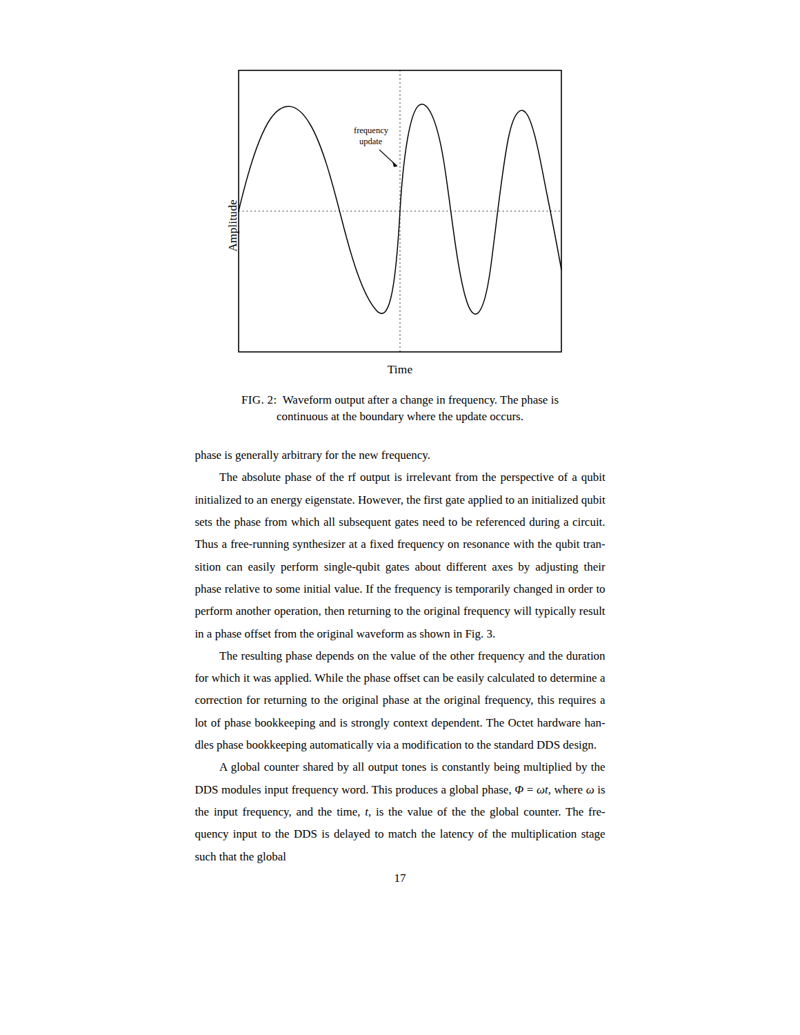Amplitude frequency update
Time
FIG. 2: Waveform output after a change in frequency. The phase is continuous at the boundary where the update occurs.
phase is generally arbitrary for the new frequency.
The absolute phase of the rf output is irrelevant from the perspective of a qubit initialized to an energy eigenstate. However, the first gate applied to an initialized qubit sets the phase from which all subsequent gates need to be referenced during a circuit. Thus a free-running synthesizer at a fixed frequency on resonance with the qubit transition can easily perform single-qubit gates about different axes by adjusting their phase relative to some initial value. If the frequency is temporarily changed in order to perform another operation, then returning to the original frequency will typically result in a phase offset from the original waveform as shown in Fig. 3.
The resulting phase depends on the value of the other frequency and the duration for which it was applied. While the phase offset can be easily calculated to determine a correction for returning to the original phase at the original frequency, this requires a lot of phase bookkeeping and is strongly context dependent. The Octet hardware handles phase bookkeeping automatically via a modification to the standard DDS design.
A global counter shared by all output tones is constantly being multiplied by the DDS modules input frequency word. This produces a global phase, Φ = ωt, where ω is the input frequency, and the time, t, is the value of the the global counter. The frequency input to the DDS is delayed to match the latency of the multiplication stage such that the global
17